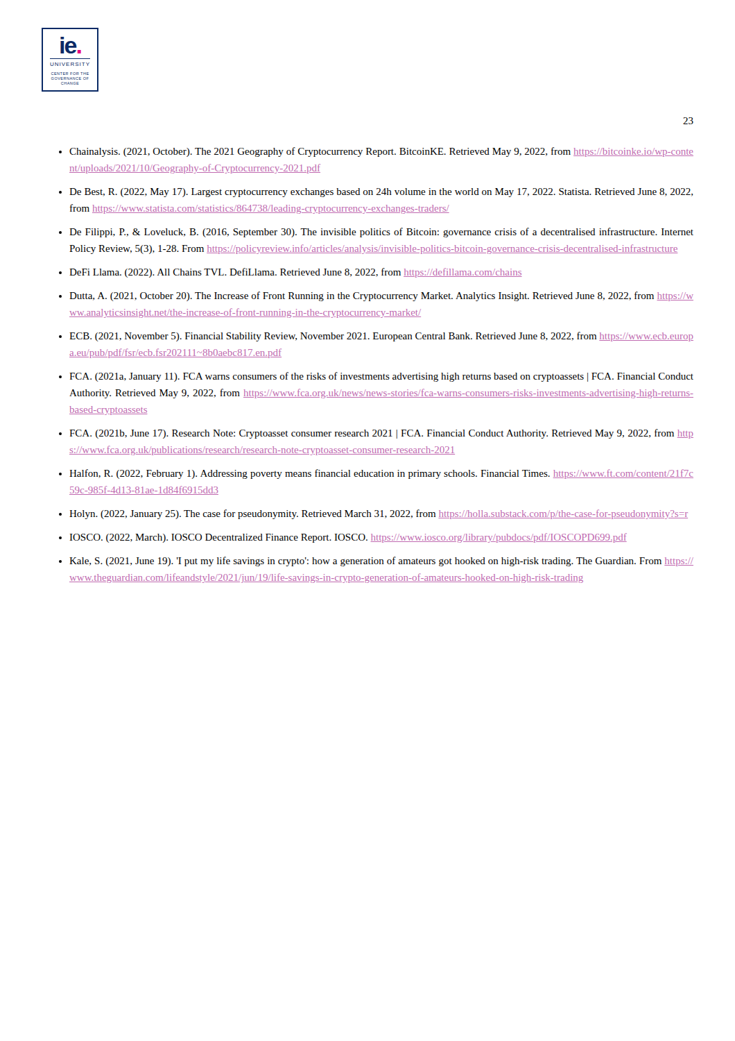ie.
UNIVERSITY
CENTER FOR THE
GOVERNANCE OF
CHANGE
23
Chainalysis. (2021, October). The 2021 Geography of Cryptocurrency Report. BitcoinKE. Retrieved May 9, 2022, from https://bitcoinke.io/wp-content/uploads/2021/10/Geography-of-Cryptocurrency-2021.pdf
De Best, R. (2022, May 17). Largest cryptocurrency exchanges based on 24h volume in the world on May 17, 2022. Statista. Retrieved June 8, 2022, from https://www.statista.com/statistics/864738/leading-cryptocurrency-exchanges-traders/
De Filippi, P., & Loveluck, B. (2016, September 30). The invisible politics of Bitcoin: governance crisis of a decentralised infrastructure. Internet Policy Review, 5(3), 1-28. From https://policyreview.info/articles/analysis/invisible-politics-bitcoin-governance-crisis-decentralised-infrastructure
DeFi Llama. (2022). All Chains TVL. DefiLlama. Retrieved June 8, 2022, from https://defillama.com/chains
Dutta, A. (2021, October 20). The Increase of Front Running in the Cryptocurrency Market. Analytics Insight. Retrieved June 8, 2022, from https://www.analyticsinsight.net/the-increase-of-front-running-in-the-cryptocurrency-market/
ECB. (2021, November 5). Financial Stability Review, November 2021. European Central Bank. Retrieved June 8, 2022, from https://www.ecb.europa.eu/pub/pdf/fsr/ecb.fsr202111~8b0aebc817.en.pdf
FCA. (2021a, January 11). FCA warns consumers of the risks of investments advertising high returns based on cryptoassets | FCA. Financial Conduct Authority. Retrieved May 9, 2022, from https://www.fca.org.uk/news/news-stories/fca-warns-consumers-risks-investments-advertising-high-returns-based-cryptoassets
FCA. (2021b, June 17). Research Note: Cryptoasset consumer research 2021 | FCA. Financial Conduct Authority. Retrieved May 9, 2022, from https://www.fca.org.uk/publications/research/research-note-cryptoasset-consumer-research-2021
Halfon, R. (2022, February 1). Addressing poverty means financial education in primary schools. Financial Times. https://www.ft.com/content/21f7c59c-985f-4d13-81ae-1d84f6915dd3
Holyn. (2022, January 25). The case for pseudonymity. Retrieved March 31, 2022, from https://holla.substack.com/p/the-case-for-pseudonymity?s=r
IOSCO. (2022, March). IOSCO Decentralized Finance Report. IOSCO. https://www.iosco.org/library/pubdocs/pdf/IOSCOPD699.pdf
Kale, S. (2021, June 19). 'I put my life savings in crypto': how a generation of amateurs got hooked on high-risk trading. The Guardian. From https://www.theguardian.com/lifeandstyle/2021/jun/19/life-savings-in-crypto-generation-of-amateurs-hooked-on-high-risk-trading